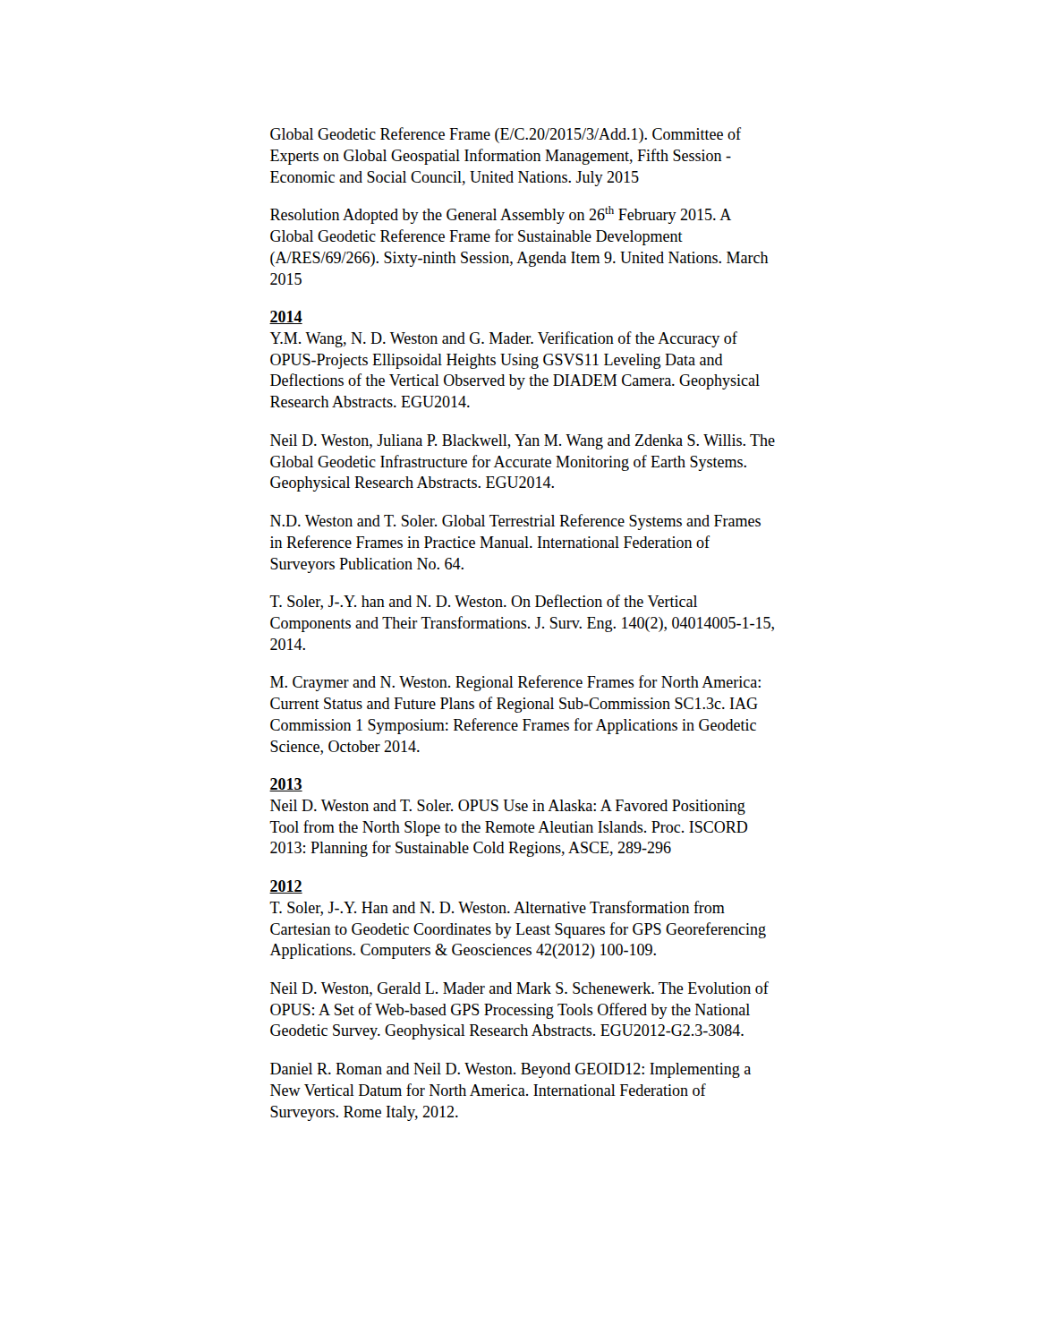Global Geodetic Reference Frame (E/C.20/2015/3/Add.1). Committee of Experts on Global Geospatial Information Management, Fifth Session - Economic and Social Council, United Nations. July 2015
Resolution Adopted by the General Assembly on 26th February 2015. A Global Geodetic Reference Frame for Sustainable Development (A/RES/69/266). Sixty-ninth Session, Agenda Item 9. United Nations. March 2015
2014
Y.M. Wang, N. D. Weston and G. Mader. Verification of the Accuracy of OPUS-Projects Ellipsoidal Heights Using GSVS11 Leveling Data and Deflections of the Vertical Observed by the DIADEM Camera. Geophysical Research Abstracts. EGU2014.
Neil D. Weston, Juliana P. Blackwell, Yan M. Wang and Zdenka S. Willis. The Global Geodetic Infrastructure for Accurate Monitoring of Earth Systems. Geophysical Research Abstracts. EGU2014.
N.D. Weston and T. Soler. Global Terrestrial Reference Systems and Frames in Reference Frames in Practice Manual. International Federation of Surveyors Publication No. 64.
T. Soler, J-.Y. han and N. D. Weston. On Deflection of the Vertical Components and Their Transformations. J. Surv. Eng. 140(2), 04014005-1-15, 2014.
M. Craymer and N. Weston. Regional Reference Frames for North America: Current Status and Future Plans of Regional Sub-Commission SC1.3c. IAG Commission 1 Symposium: Reference Frames for Applications in Geodetic Science, October 2014.
2013
Neil D. Weston and T. Soler. OPUS Use in Alaska: A Favored Positioning Tool from the North Slope to the Remote Aleutian Islands. Proc. ISCORD 2013: Planning for Sustainable Cold Regions, ASCE, 289-296
2012
T. Soler, J-.Y. Han and N. D. Weston. Alternative Transformation from Cartesian to Geodetic Coordinates by Least Squares for GPS Georeferencing Applications. Computers & Geosciences 42(2012) 100-109.
Neil D. Weston, Gerald L. Mader and Mark S. Schenewerk. The Evolution of OPUS: A Set of Web-based GPS Processing Tools Offered by the National Geodetic Survey. Geophysical Research Abstracts. EGU2012-G2.3-3084.
Daniel R. Roman and Neil D. Weston. Beyond GEOID12: Implementing a New Vertical Datum for North America. International Federation of Surveyors. Rome Italy, 2012.